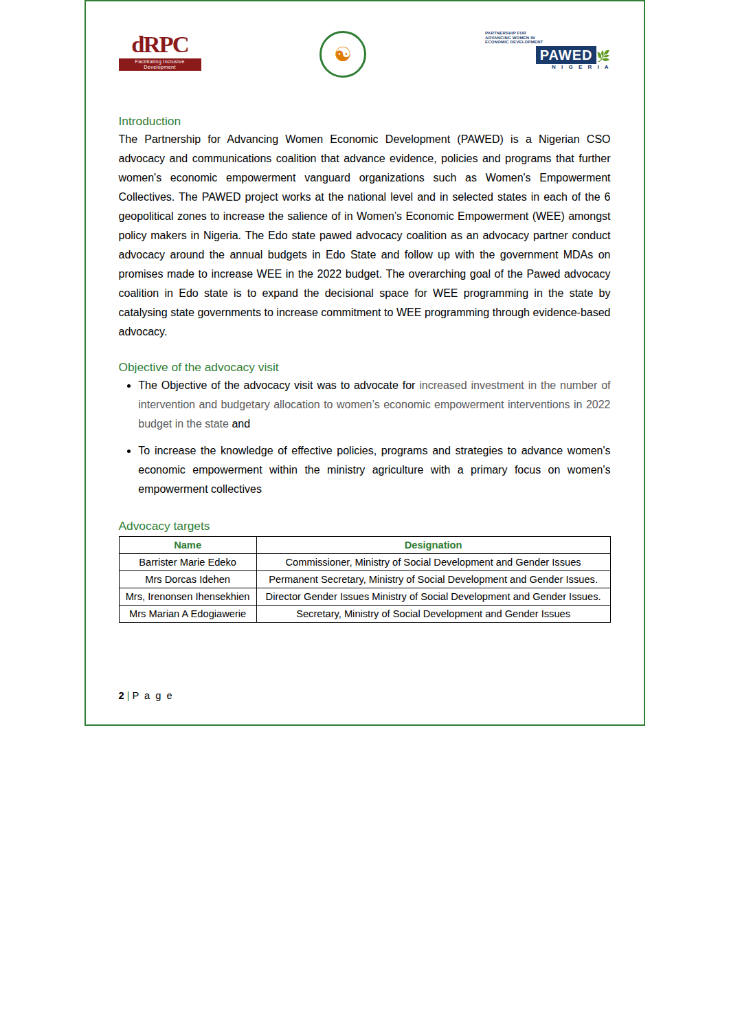dRPC
Facilitating Inclusive Development
☯
PARTNERSHIP FOR
ADVANCING WOMEN IN
ECONOMIC DEVELOPMENT
PAWED🌿
N I G E R I A
Introduction
The Partnership for Advancing Women Economic Development (PAWED) is a Nigerian CSO advocacy and communications coalition that advance evidence, policies and programs that further women's economic empowerment vanguard organizations such as Women's Empowerment Collectives. The PAWED project works at the national level and in selected states in each of the 6 geopolitical zones to increase the salience of in Women’s Economic Empowerment (WEE) amongst policy makers in Nigeria. The Edo state pawed advocacy coalition as an advocacy partner conduct advocacy around the annual budgets in Edo State and follow up with the government MDAs on promises made to increase WEE in the 2022 budget. The overarching goal of the Pawed advocacy coalition in Edo state is to expand the decisional space for WEE programming in the state by catalysing state governments to increase commitment to WEE programming through evidence-based advocacy.
Objective of the advocacy visit
The Objective of the advocacy visit was to advocate for increased investment in the number of intervention and budgetary allocation to women’s economic empowerment interventions in 2022 budget in the state and
To increase the knowledge of effective policies, programs and strategies to advance women's economic empowerment within the ministry agriculture with a primary focus on women's empowerment collectives
Advocacy targets
| Name | Designation |
| --- | --- |
| Barrister Marie Edeko | Commissioner, Ministry of Social Development and Gender Issues |
| Mrs Dorcas Idehen | Permanent Secretary, Ministry of Social Development and Gender Issues. |
| Mrs, Irenonsen Ihensekhien | Director Gender Issues Ministry of Social Development and Gender Issues. |
| Mrs Marian A Edogiawerie | Secretary, Ministry of Social Development and Gender Issues |
2|P a g e